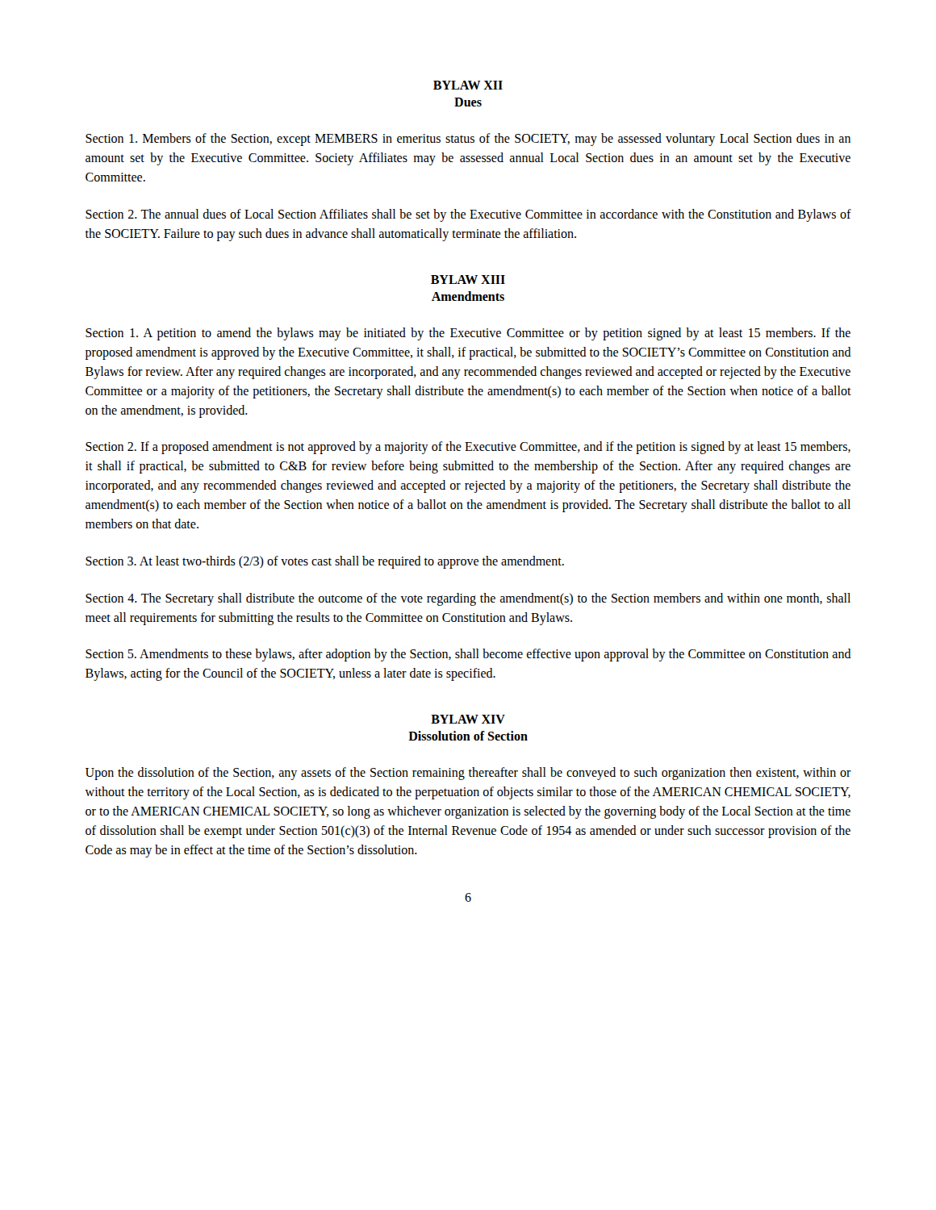BYLAW XII Dues
Section 1. Members of the Section, except MEMBERS in emeritus status of the SOCIETY, may be assessed voluntary Local Section dues in an amount set by the Executive Committee. Society Affiliates may be assessed annual Local Section dues in an amount set by the Executive Committee.
Section 2. The annual dues of Local Section Affiliates shall be set by the Executive Committee in accordance with the Constitution and Bylaws of the SOCIETY. Failure to pay such dues in advance shall automatically terminate the affiliation.
BYLAW XIII Amendments
Section 1. A petition to amend the bylaws may be initiated by the Executive Committee or by petition signed by at least 15 members. If the proposed amendment is approved by the Executive Committee, it shall, if practical, be submitted to the SOCIETY’s Committee on Constitution and Bylaws for review. After any required changes are incorporated, and any recommended changes reviewed and accepted or rejected by the Executive Committee or a majority of the petitioners, the Secretary shall distribute the amendment(s) to each member of the Section when notice of a ballot on the amendment, is provided.
Section 2. If a proposed amendment is not approved by a majority of the Executive Committee, and if the petition is signed by at least 15 members, it shall if practical, be submitted to C&B for review before being submitted to the membership of the Section. After any required changes are incorporated, and any recommended changes reviewed and accepted or rejected by a majority of the petitioners, the Secretary shall distribute the amendment(s) to each member of the Section when notice of a ballot on the amendment is provided. The Secretary shall distribute the ballot to all members on that date.
Section 3. At least two-thirds (2/3) of votes cast shall be required to approve the amendment.
Section 4. The Secretary shall distribute the outcome of the vote regarding the amendment(s) to the Section members and within one month, shall meet all requirements for submitting the results to the Committee on Constitution and Bylaws.
Section 5. Amendments to these bylaws, after adoption by the Section, shall become effective upon approval by the Committee on Constitution and Bylaws, acting for the Council of the SOCIETY, unless a later date is specified.
BYLAW XIV Dissolution of Section
Upon the dissolution of the Section, any assets of the Section remaining thereafter shall be conveyed to such organization then existent, within or without the territory of the Local Section, as is dedicated to the perpetuation of objects similar to those of the AMERICAN CHEMICAL SOCIETY, or to the AMERICAN CHEMICAL SOCIETY, so long as whichever organization is selected by the governing body of the Local Section at the time of dissolution shall be exempt under Section 501(c)(3) of the Internal Revenue Code of 1954 as amended or under such successor provision of the Code as may be in effect at the time of the Section’s dissolution.
6